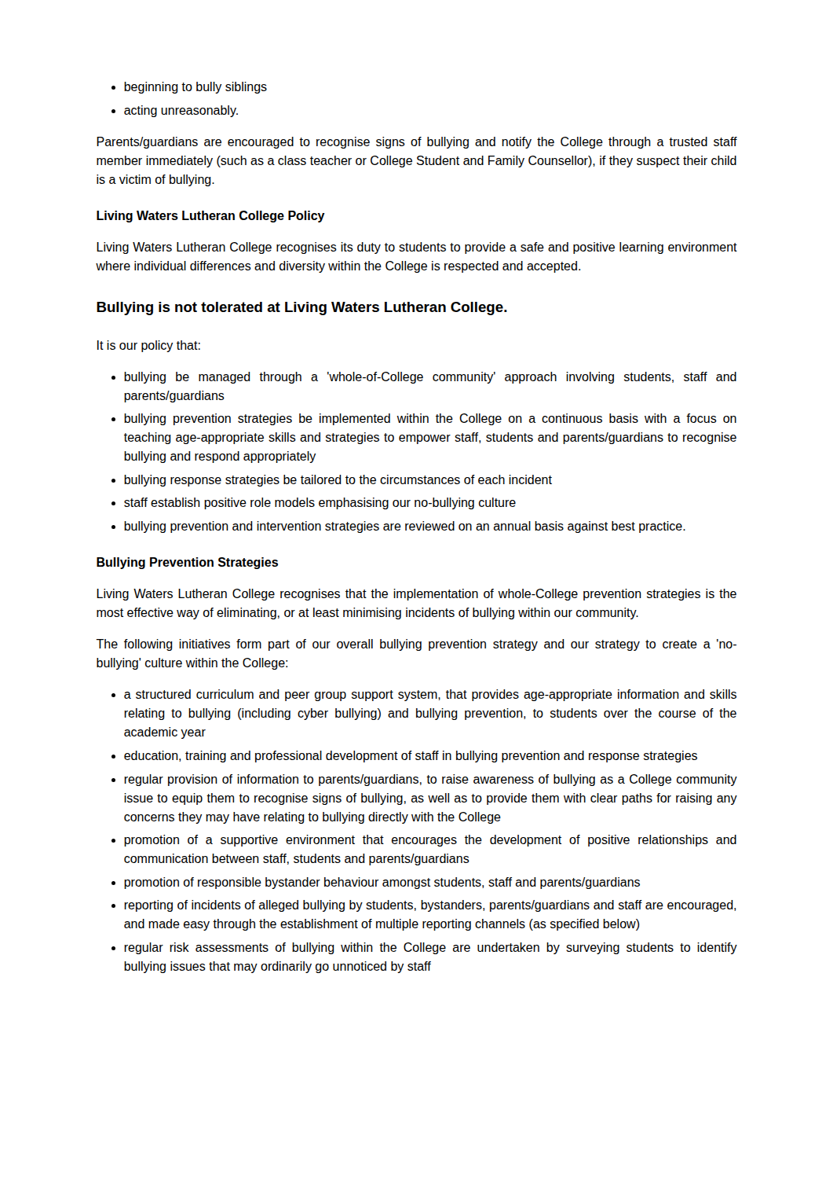beginning to bully siblings
acting unreasonably.
Parents/guardians are encouraged to recognise signs of bullying and notify the College through a trusted staff member immediately (such as a class teacher or College Student and Family Counsellor), if they suspect their child is a victim of bullying.
Living Waters Lutheran College Policy
Living Waters Lutheran College recognises its duty to students to provide a safe and positive learning environment where individual differences and diversity within the College is respected and accepted.
Bullying is not tolerated at Living Waters Lutheran College.
It is our policy that:
bullying be managed through a 'whole-of-College community' approach involving students, staff and parents/guardians
bullying prevention strategies be implemented within the College on a continuous basis with a focus on teaching age-appropriate skills and strategies to empower staff, students and parents/guardians to recognise bullying and respond appropriately
bullying response strategies be tailored to the circumstances of each incident
staff establish positive role models emphasising our no-bullying culture
bullying prevention and intervention strategies are reviewed on an annual basis against best practice.
Bullying Prevention Strategies
Living Waters Lutheran College recognises that the implementation of whole-College prevention strategies is the most effective way of eliminating, or at least minimising incidents of bullying within our community.
The following initiatives form part of our overall bullying prevention strategy and our strategy to create a 'no-bullying' culture within the College:
a structured curriculum and peer group support system, that provides age-appropriate information and skills relating to bullying (including cyber bullying) and bullying prevention, to students over the course of the academic year
education, training and professional development of staff in bullying prevention and response strategies
regular provision of information to parents/guardians, to raise awareness of bullying as a College community issue to equip them to recognise signs of bullying, as well as to provide them with clear paths for raising any concerns they may have relating to bullying directly with the College
promotion of a supportive environment that encourages the development of positive relationships and communication between staff, students and parents/guardians
promotion of responsible bystander behaviour amongst students, staff and parents/guardians
reporting of incidents of alleged bullying by students, bystanders, parents/guardians and staff are encouraged, and made easy through the establishment of multiple reporting channels (as specified below)
regular risk assessments of bullying within the College are undertaken by surveying students to identify bullying issues that may ordinarily go unnoticed by staff